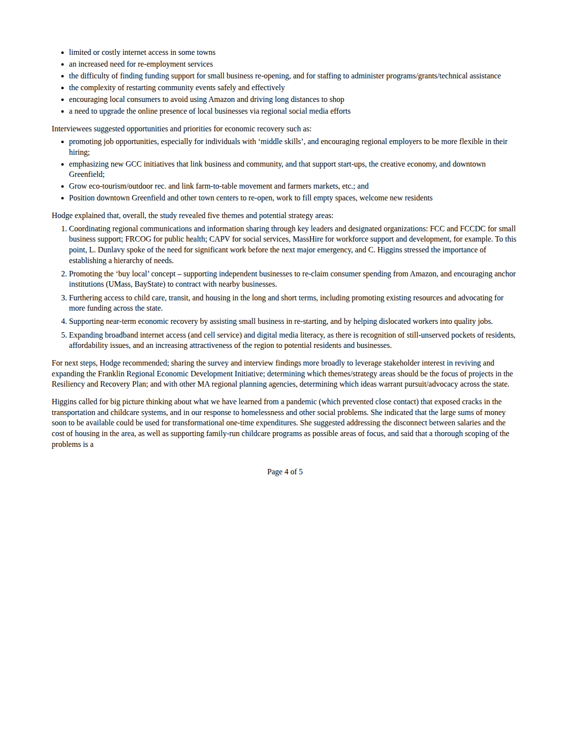limited or costly internet access in some towns
an increased need for re-employment services
the difficulty of finding funding support for small business re-opening, and for staffing to administer programs/grants/technical assistance
the complexity of restarting community events safely and effectively
encouraging local consumers to avoid using Amazon and driving long distances to shop
a need to upgrade the online presence of local businesses via regional social media efforts
Interviewees suggested opportunities and priorities for economic recovery such as:
promoting job opportunities, especially for individuals with ‘middle skills’, and encouraging regional employers to be more flexible in their hiring;
emphasizing new GCC initiatives that link business and community, and that support start-ups, the creative economy, and downtown Greenfield;
Grow eco-tourism/outdoor rec. and link farm-to-table movement and farmers markets, etc.; and
Position downtown Greenfield and other town centers to re-open, work to fill empty spaces, welcome new residents
Hodge explained that, overall, the study revealed five themes and potential strategy areas:
Coordinating regional communications and information sharing through key leaders and designated organizations: FCC and FCCDC for small business support; FRCOG for public health; CAPV for social services, MassHire for workforce support and development, for example. To this point, L. Dunlavy spoke of the need for significant work before the next major emergency, and C. Higgins stressed the importance of establishing a hierarchy of needs.
Promoting the ‘buy local’ concept – supporting independent businesses to re-claim consumer spending from Amazon, and encouraging anchor institutions (UMass, BayState) to contract with nearby businesses.
Furthering access to child care, transit, and housing in the long and short terms, including promoting existing resources and advocating for more funding across the state.
Supporting near-term economic recovery by assisting small business in re-starting, and by helping dislocated workers into quality jobs.
Expanding broadband internet access (and cell service) and digital media literacy, as there is recognition of still-unserved pockets of residents, affordability issues, and an increasing attractiveness of the region to potential residents and businesses.
For next steps, Hodge recommended; sharing the survey and interview findings more broadly to leverage stakeholder interest in reviving and expanding the Franklin Regional Economic Development Initiative; determining which themes/strategy areas should be the focus of projects in the Resiliency and Recovery Plan; and with other MA regional planning agencies, determining which ideas warrant pursuit/advocacy across the state.
Higgins called for big picture thinking about what we have learned from a pandemic (which prevented close contact) that exposed cracks in the transportation and childcare systems, and in our response to homelessness and other social problems. She indicated that the large sums of money soon to be available could be used for transformational one-time expenditures. She suggested addressing the disconnect between salaries and the cost of housing in the area, as well as supporting family-run childcare programs as possible areas of focus, and said that a thorough scoping of the problems is a
Page 4 of 5